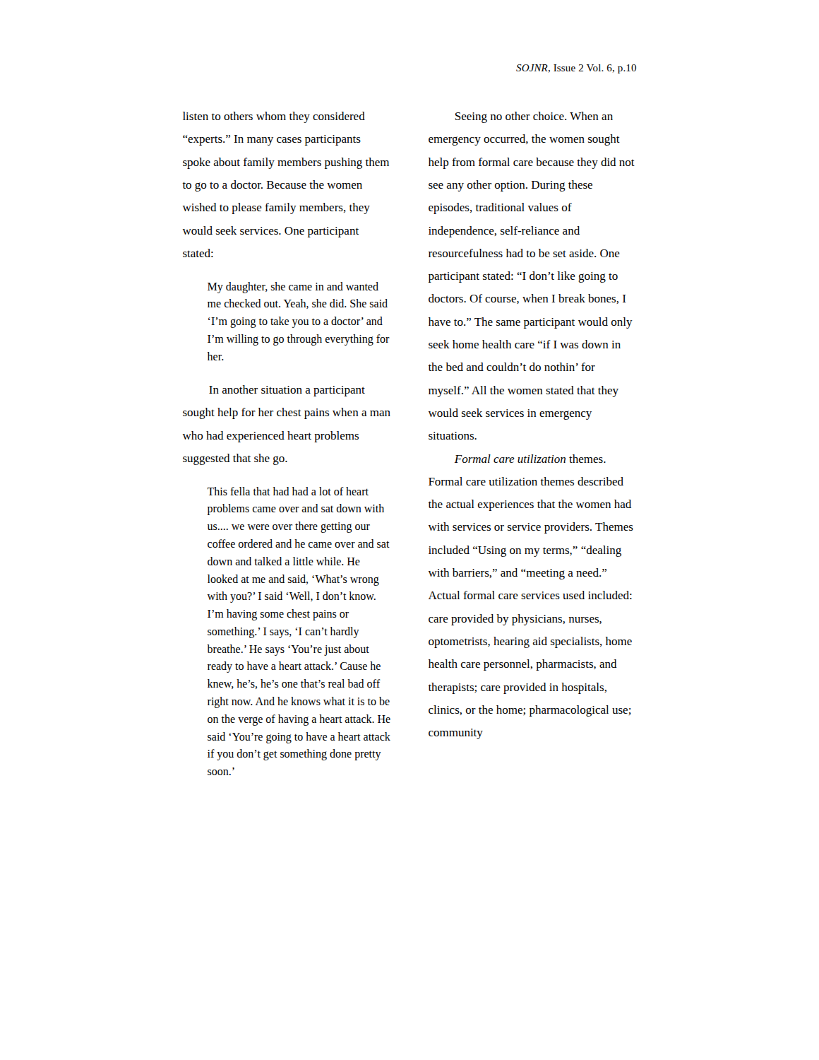SOJNR, Issue 2 Vol. 6, p.10
listen to others whom they considered “experts.” In many cases participants spoke about family members pushing them to go to a doctor. Because the women wished to please family members, they would seek services. One participant stated:
My daughter, she came in and wanted me checked out. Yeah, she did. She said ‘I’m going to take you to a doctor’ and I’m willing to go through everything for her.
In another situation a participant sought help for her chest pains when a man who had experienced heart problems suggested that she go.
This fella that had had a lot of heart problems came over and sat down with us.... we were over there getting our coffee ordered and he came over and sat down and talked a little while. He looked at me and said, ‘What’s wrong with you?’ I said ‘Well, I don’t know. I’m having some chest pains or something.’ I says, ‘I can’t hardly breathe.’ He says ‘You’re just about ready to have a heart attack.’ Cause he knew, he’s, he’s one that’s real bad off right now. And he knows what it is to be on the verge of having a heart attack. He said ‘You’re going to have a heart attack if you don’t get something done pretty soon.’
Seeing no other choice. When an emergency occurred, the women sought help from formal care because they did not see any other option. During these episodes, traditional values of independence, self-reliance and resourcefulness had to be set aside. One participant stated: “I don’t like going to doctors. Of course, when I break bones, I have to.” The same participant would only seek home health care “if I was down in the bed and couldn’t do nothin’ for myself.” All the women stated that they would seek services in emergency situations.
Formal care utilization themes. Formal care utilization themes described the actual experiences that the women had with services or service providers. Themes included “Using on my terms,” “dealing with barriers,” and “meeting a need.” Actual formal care services used included: care provided by physicians, nurses, optometrists, hearing aid specialists, home health care personnel, pharmacists, and therapists; care provided in hospitals, clinics, or the home; pharmacological use; community